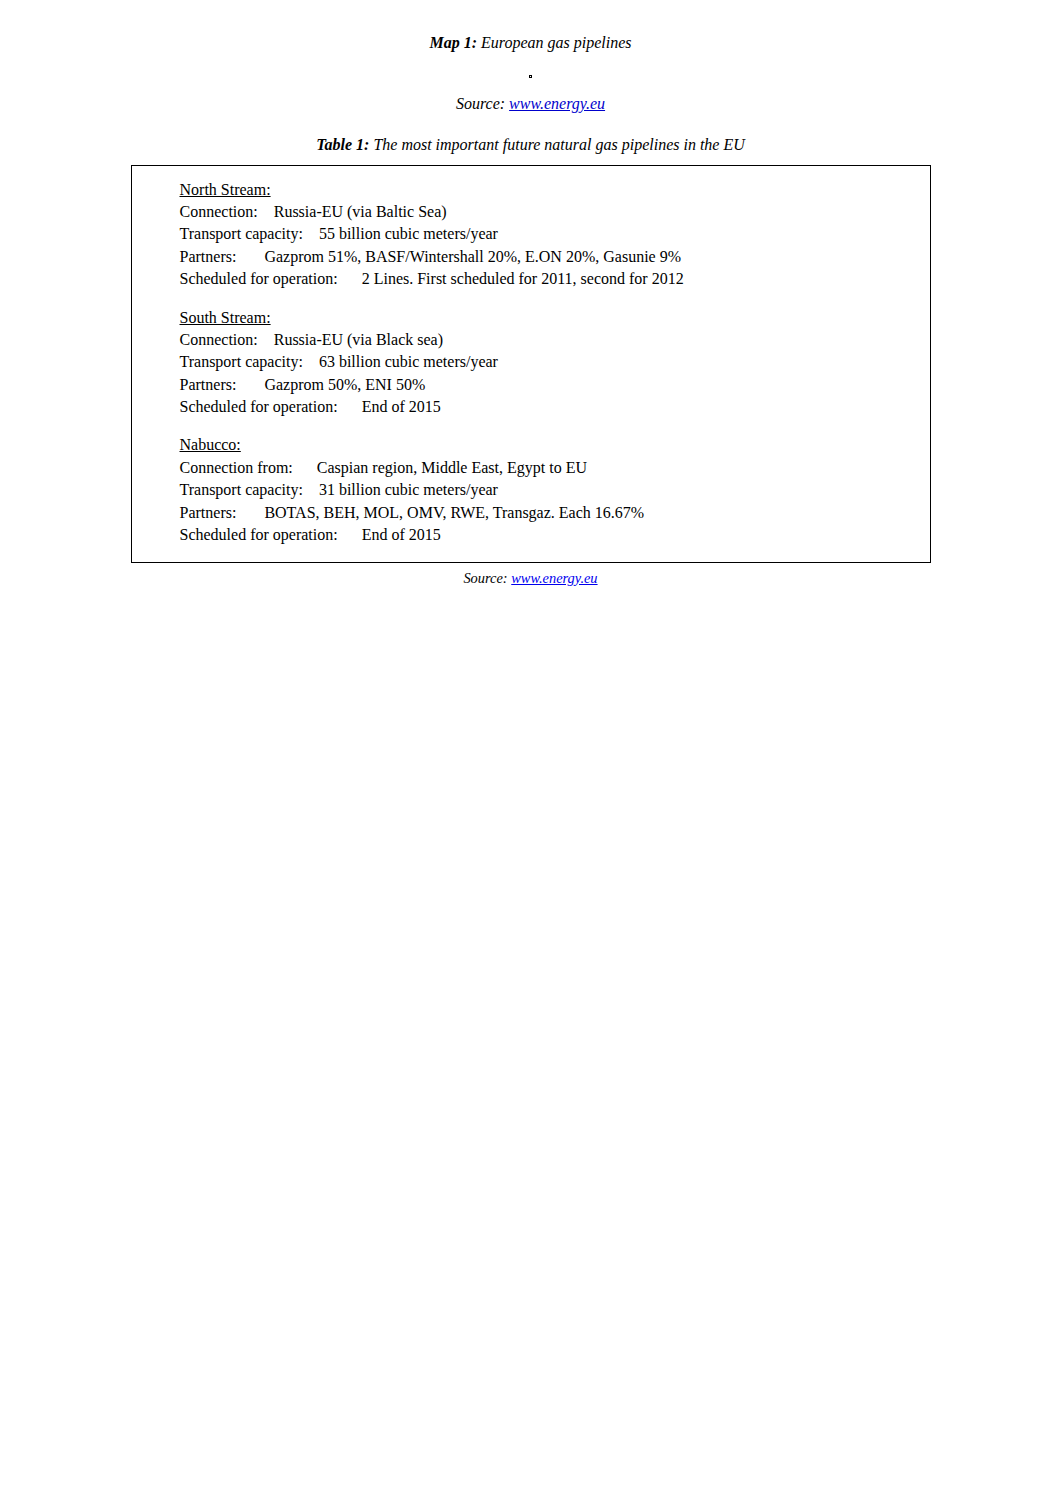Map 1: European gas pipelines
Source: www.energy.eu
Table 1: The most important future natural gas pipelines in the EU
North Stream:
Connection: Russia-EU (via Baltic Sea)
Transport capacity: 55 billion cubic meters/year
Partners: Gazprom 51%, BASF/Wintershall 20%, E.ON 20%, Gasunie 9%
Scheduled for operation: 2 Lines. First scheduled for 2011, second for 2012
South Stream:
Connection: Russia-EU (via Black sea)
Transport capacity: 63 billion cubic meters/year
Partners: Gazprom 50%, ENI 50%
Scheduled for operation: End of 2015
Nabucco:
Connection from: Caspian region, Middle East, Egypt to EU
Transport capacity: 31 billion cubic meters/year
Partners: BOTAS, BEH, MOL, OMV, RWE, Transgaz. Each 16.67%
Scheduled for operation: End of 2015
Source: www.energy.eu